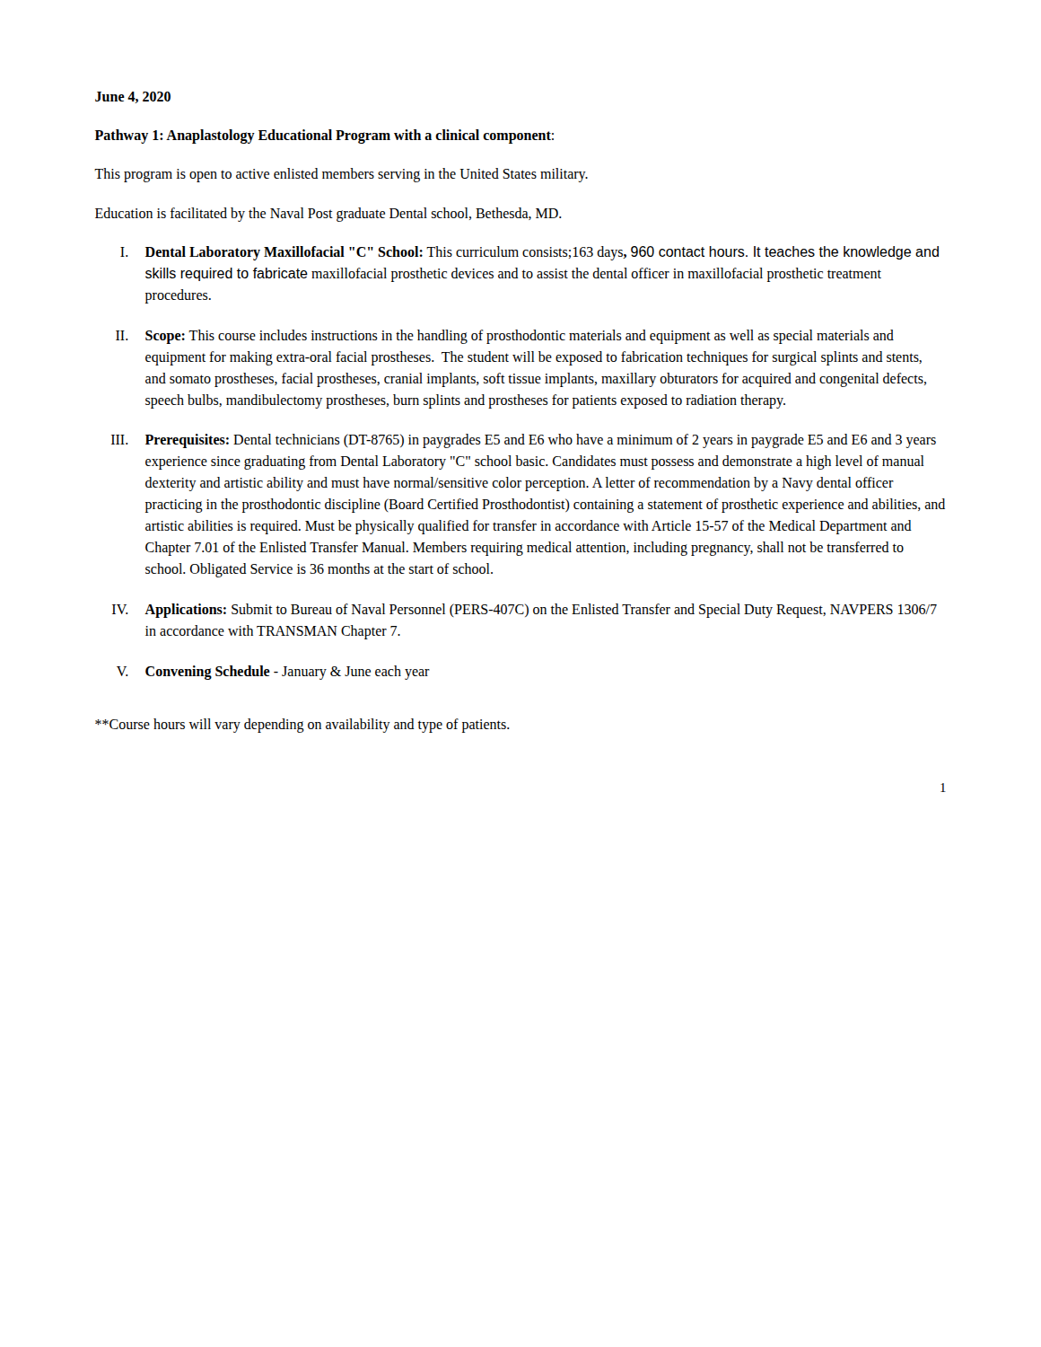June 4, 2020
Pathway 1: Anaplastology Educational Program with a clinical component:
This program is open to active enlisted members serving in the United States military.
Education is facilitated by the Naval Post graduate Dental school, Bethesda, MD.
Dental Laboratory Maxillofacial "C" School: This curriculum consists;163 days, 960 contact hours. It teaches the knowledge and skills required to fabricate maxillofacial prosthetic devices and to assist the dental officer in maxillofacial prosthetic treatment procedures.
Scope: This course includes instructions in the handling of prosthodontic materials and equipment as well as special materials and equipment for making extra-oral facial prostheses. The student will be exposed to fabrication techniques for surgical splints and stents, and somato prostheses, facial prostheses, cranial implants, soft tissue implants, maxillary obturators for acquired and congenital defects, speech bulbs, mandibulectomy prostheses, burn splints and prostheses for patients exposed to radiation therapy.
Prerequisites: Dental technicians (DT-8765) in paygrades E5 and E6 who have a minimum of 2 years in paygrade E5 and E6 and 3 years experience since graduating from Dental Laboratory "C" school basic. Candidates must possess and demonstrate a high level of manual dexterity and artistic ability and must have normal/sensitive color perception. A letter of recommendation by a Navy dental officer practicing in the prosthodontic discipline (Board Certified Prosthodontist) containing a statement of prosthetic experience and abilities, and artistic abilities is required. Must be physically qualified for transfer in accordance with Article 15-57 of the Medical Department and Chapter 7.01 of the Enlisted Transfer Manual. Members requiring medical attention, including pregnancy, shall not be transferred to school. Obligated Service is 36 months at the start of school.
Applications: Submit to Bureau of Naval Personnel (PERS-407C) on the Enlisted Transfer and Special Duty Request, NAVPERS 1306/7 in accordance with TRANSMAN Chapter 7.
Convening Schedule - January & June each year
**Course hours will vary depending on availability and type of patients.
1